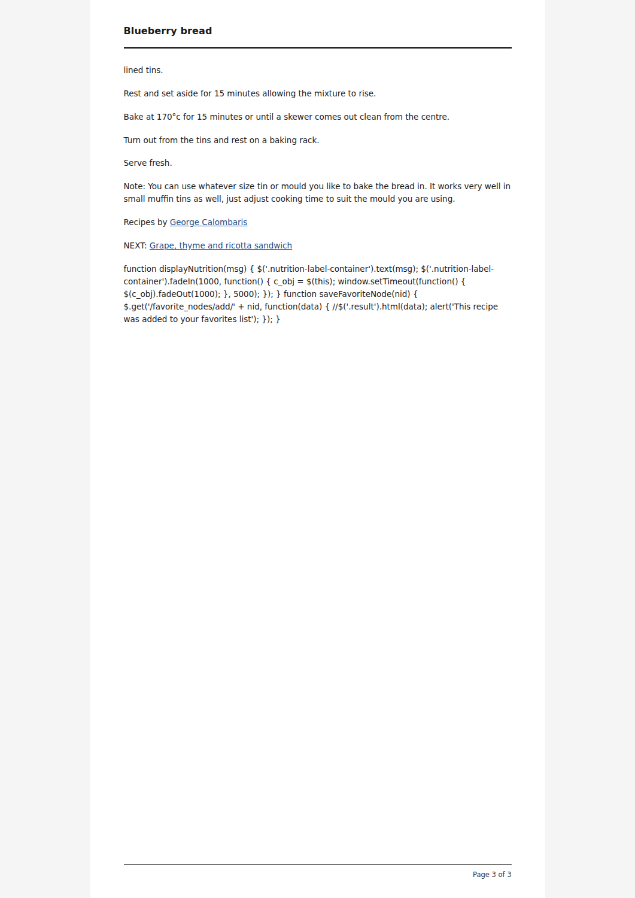Blueberry bread
lined tins.
Rest and set aside for 15 minutes allowing the mixture to rise.
Bake at 170°c for 15 minutes or until a skewer comes out clean from the centre.
Turn out from the tins and rest on a baking rack.
Serve fresh.
Note: You can use whatever size tin or mould you like to bake the bread in. It works very well in small muffin tins as well, just adjust cooking time to suit the mould you are using.
Recipes by George Calombaris
NEXT: Grape, thyme and ricotta sandwich
function displayNutrition(msg) { $('.nutrition-label-container').text(msg); $('.nutrition-label-container').fadeIn(1000, function() { c_obj = $(this); window.setTimeout(function() { $(c_obj).fadeOut(1000); }, 5000); }); } function saveFavoriteNode(nid) { $.get('/favorite_nodes/add/' + nid, function(data) { //$('.result').html(data); alert('This recipe was added to your favorites list'); }); }
Page 3 of 3